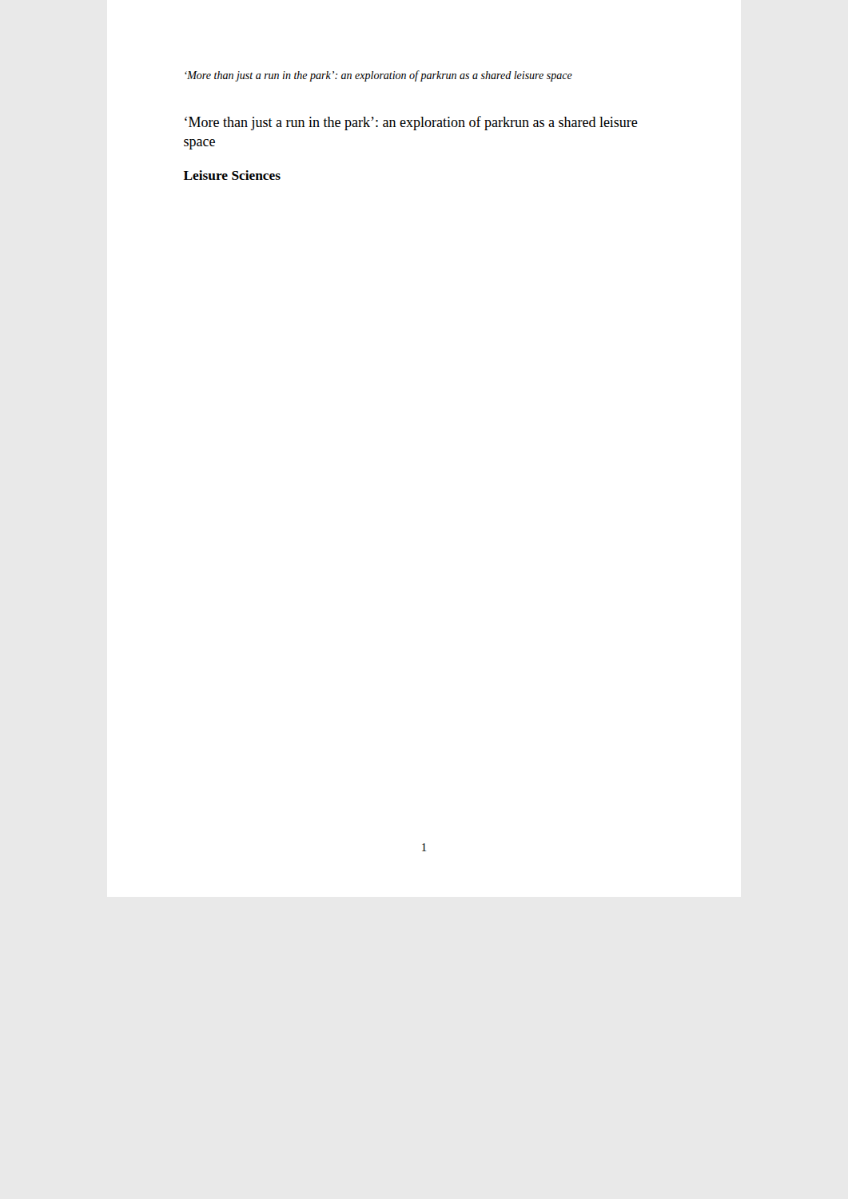‘More than just a run in the park’: an exploration of parkrun as a shared leisure space
‘More than just a run in the park’: an exploration of parkrun as a shared leisure space
Leisure Sciences
1